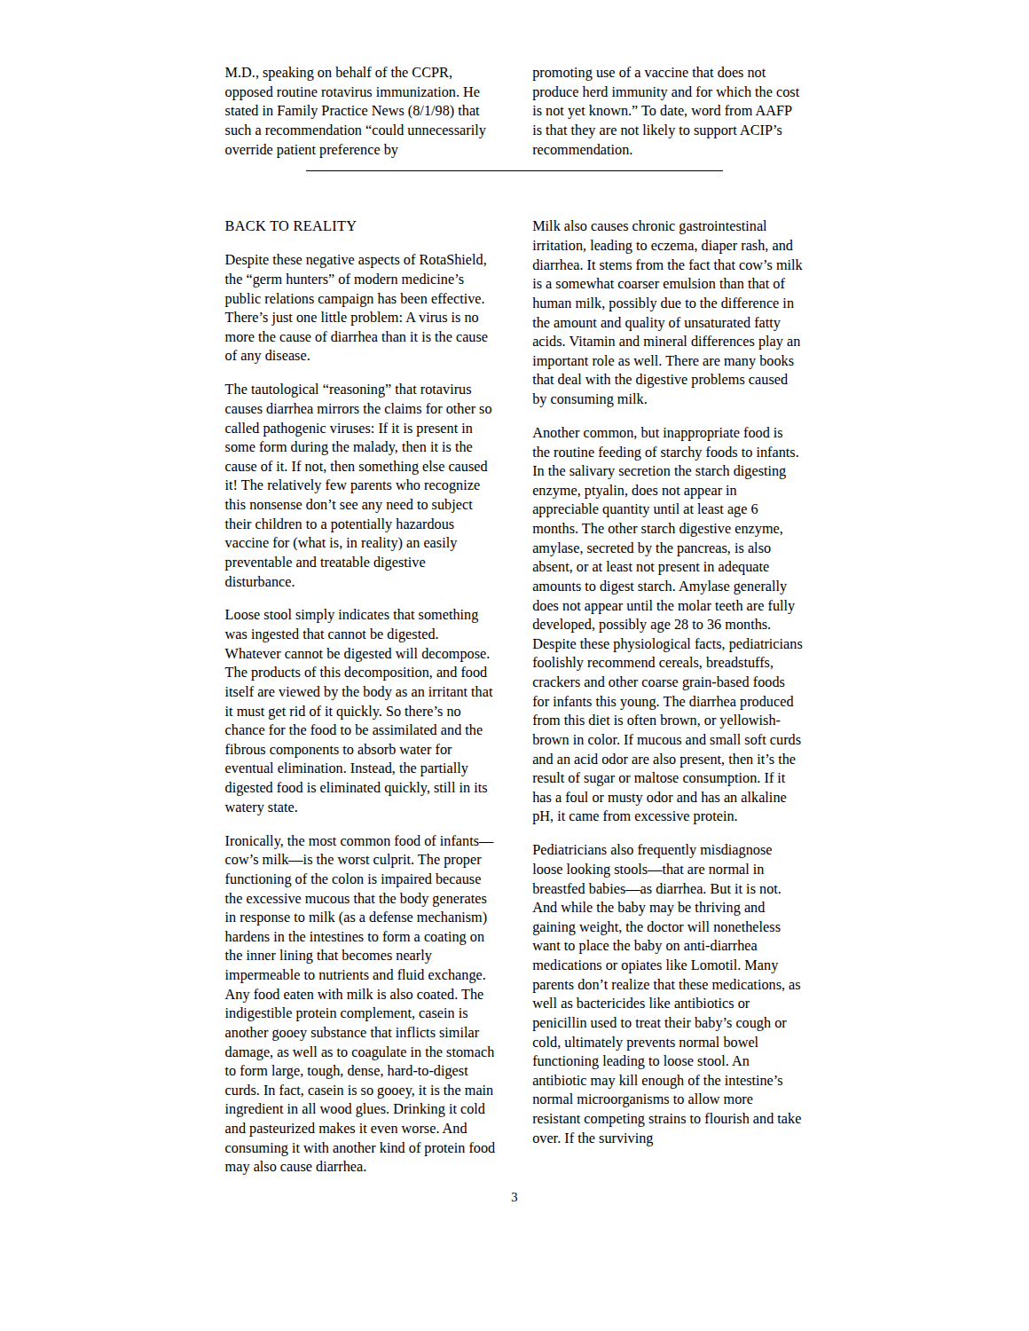M.D., speaking on behalf of the CCPR, opposed routine rotavirus immunization. He stated in Family Practice News (8/1/98) that such a recommendation “could unnecessarily override patient preference by
promoting use of a vaccine that does not produce herd immunity and for which the cost is not yet known.” To date, word from AAFP is that they are not likely to support ACIP’s recommendation.
BACK TO REALITY
Despite these negative aspects of RotaShield, the “germ hunters” of modern medicine’s public relations campaign has been effective. There’s just one little problem: A virus is no more the cause of diarrhea than it is the cause of any disease.
The tautological “reasoning” that rotavirus causes diarrhea mirrors the claims for other so called pathogenic viruses: If it is present in some form during the malady, then it is the cause of it. If not, then something else caused it! The relatively few parents who recognize this nonsense don’t see any need to subject their children to a potentially hazardous vaccine for (what is, in reality) an easily preventable and treatable digestive disturbance.
Loose stool simply indicates that something was ingested that cannot be digested. Whatever cannot be digested will decompose. The products of this decomposition, and food itself are viewed by the body as an irritant that it must get rid of it quickly. So there’s no chance for the food to be assimilated and the fibrous components to absorb water for eventual elimination. Instead, the partially digested food is eliminated quickly, still in its watery state.
Ironically, the most common food of infants—cow’s milk—is the worst culprit. The proper functioning of the colon is impaired because the excessive mucous that the body generates in response to milk (as a defense mechanism) hardens in the intestines to form a coating on the inner lining that becomes nearly impermeable to nutrients and fluid exchange. Any food eaten with milk is also coated. The indigestible protein complement, casein is another gooey substance that inflicts similar damage, as well as to coagulate in the stomach to form large, tough, dense, hard-to-digest curds. In fact, casein is so gooey, it is the main ingredient in all wood glues. Drinking it cold and pasteurized makes it even worse. And consuming it with another kind of protein food may also cause diarrhea.
Milk also causes chronic gastrointestinal irritation, leading to eczema, diaper rash, and diarrhea. It stems from the fact that cow’s milk is a somewhat coarser emulsion than that of human milk, possibly due to the difference in the amount and quality of unsaturated fatty acids. Vitamin and mineral differences play an important role as well. There are many books that deal with the digestive problems caused by consuming milk.
Another common, but inappropriate food is the routine feeding of starchy foods to infants. In the salivary secretion the starch digesting enzyme, ptyalin, does not appear in appreciable quantity until at least age 6 months. The other starch digestive enzyme, amylase, secreted by the pancreas, is also absent, or at least not present in adequate amounts to digest starch. Amylase generally does not appear until the molar teeth are fully developed, possibly age 28 to 36 months. Despite these physiological facts, pediatricians foolishly recommend cereals, breadstuffs, crackers and other coarse grain-based foods for infants this young. The diarrhea produced from this diet is often brown, or yellowish-brown in color. If mucous and small soft curds and an acid odor are also present, then it’s the result of sugar or maltose consumption. If it has a foul or musty odor and has an alkaline pH, it came from excessive protein.
Pediatricians also frequently misdiagnose loose looking stools—that are normal in breastfed babies—as diarrhea. But it is not. And while the baby may be thriving and gaining weight, the doctor will nonetheless want to place the baby on anti-diarrhea medications or opiates like Lomotil. Many parents don’t realize that these medications, as well as bactericides like antibiotics or penicillin used to treat their baby’s cough or cold, ultimately prevents normal bowel functioning leading to loose stool. An antibiotic may kill enough of the intestine’s normal microorganisms to allow more resistant competing strains to flourish and take over. If the surviving
3